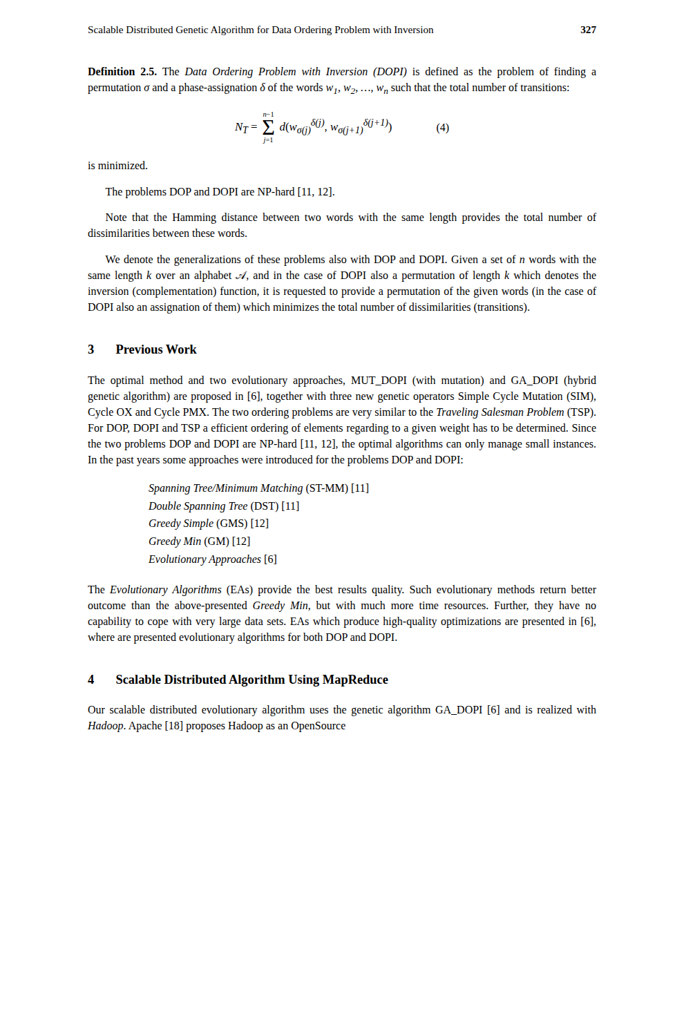Scalable Distributed Genetic Algorithm for Data Ordering Problem with Inversion 327
Definition 2.5. The Data Ordering Problem with Inversion (DOPI) is defined as the problem of finding a permutation σ and a phase-assignation δ of the words w1, w2, …, wn such that the total number of transitions:
NT = n−1 Σ j=1 d(wσ(j)δ(j), wσ(j+1)δ(j+1)) (4)
is minimized.
The problems DOP and DOPI are NP-hard [11, 12].
Note that the Hamming distance between two words with the same length provides the total number of dissimilarities between these words.
We denote the generalizations of these problems also with DOP and DOPI. Given a set of n words with the same length k over an alphabet 𝒜, and in the case of DOPI also a permutation of length k which denotes the inversion (complementation) function, it is requested to provide a permutation of the given words (in the case of DOPI also an assignation of them) which minimizes the total number of dissimilarities (transitions).
3 Previous Work
The optimal method and two evolutionary approaches, MUT_DOPI (with mutation) and GA_DOPI (hybrid genetic algorithm) are proposed in [6], together with three new genetic operators Simple Cycle Mutation (SIM), Cycle OX and Cycle PMX. The two ordering problems are very similar to the Traveling Salesman Problem (TSP). For DOP, DOPI and TSP a efficient ordering of elements regarding to a given weight has to be determined. Since the two problems DOP and DOPI are NP-hard [11, 12], the optimal algorithms can only manage small instances. In the past years some approaches were introduced for the problems DOP and DOPI:
Spanning Tree/Minimum Matching (ST-MM) [11]
Double Spanning Tree (DST) [11]
Greedy Simple (GMS) [12]
Greedy Min (GM) [12]
Evolutionary Approaches [6]
The Evolutionary Algorithms (EAs) provide the best results quality. Such evolutionary methods return better outcome than the above-presented Greedy Min, but with much more time resources. Further, they have no capability to cope with very large data sets. EAs which produce high-quality optimizations are presented in [6], where are presented evolutionary algorithms for both DOP and DOPI.
4 Scalable Distributed Algorithm Using MapReduce
Our scalable distributed evolutionary algorithm uses the genetic algorithm GA_DOPI [6] and is realized with Hadoop. Apache [18] proposes Hadoop as an OpenSource